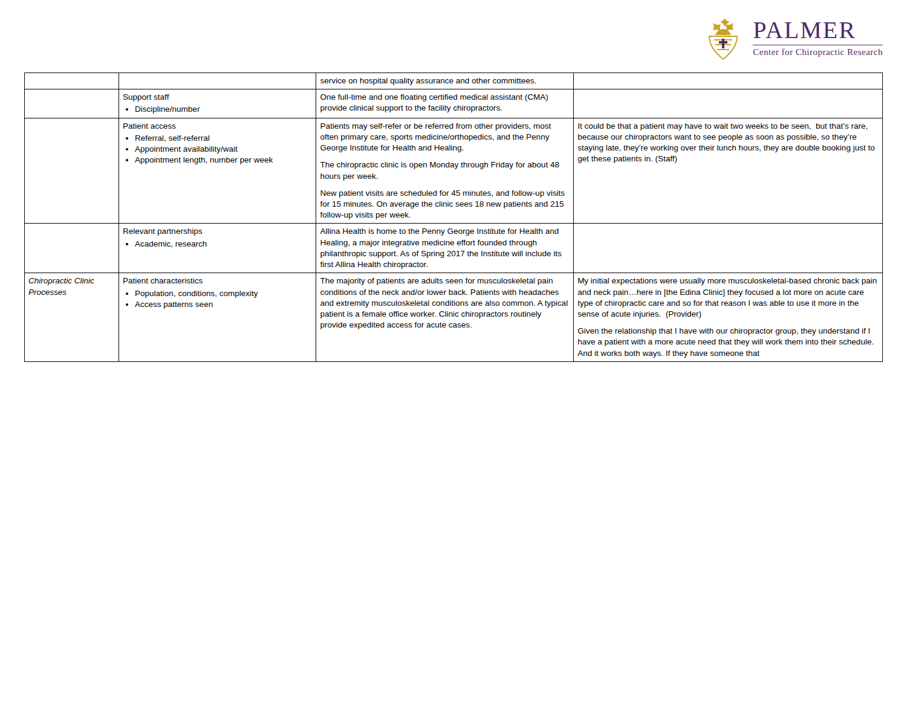PALMER
Center for Chiropractic Research
| | | service on hospital quality assurance and other committees. | |
| | Support staff Discipline/number | One full-time and one floating certified medical assistant (CMA) provide clinical support to the facility chiropractors. | |
| | Patient access Referral, self-referral Appointment availability/wait Appointment length, number per week | Patients may self-refer or be referred from other providers, most often primary care, sports medicine/orthopedics, and the Penny George Institute for Health and Healing. The chiropractic clinic is open Monday through Friday for about 48 hours per week. New patient visits are scheduled for 45 minutes, and follow-up visits for 15 minutes. On average the clinic sees 18 new patients and 215 follow-up visits per week. | It could be that a patient may have to wait two weeks to be seen, but that’s rare, because our chiropractors want to see people as soon as possible, so they’re staying late, they’re working over their lunch hours, they are double booking just to get these patients in. (Staff) |
| | Relevant partnerships Academic, research | Allina Health is home to the Penny George Institute for Health and Healing, a major integrative medicine effort founded through philanthropic support. As of Spring 2017 the Institute will include its first Allina Health chiropractor. | |
| Chiropractic Clinic Processes | Patient characteristics Population, conditions, complexity Access patterns seen | The majority of patients are adults seen for musculoskeletal pain conditions of the neck and/or lower back. Patients with headaches and extremity musculoskeletal conditions are also common. A typical patient is a female office worker. Clinic chiropractors routinely provide expedited access for acute cases. | My initial expectations were usually more musculoskeletal-based chronic back pain and neck pain…here in [the Edina Clinic] they focused a lot more on acute care type of chiropractic care and so for that reason I was able to use it more in the sense of acute injuries. (Provider) Given the relationship that I have with our chiropractor group, they understand if I have a patient with a more acute need that they will work them into their schedule. And it works both ways. If they have someone that |